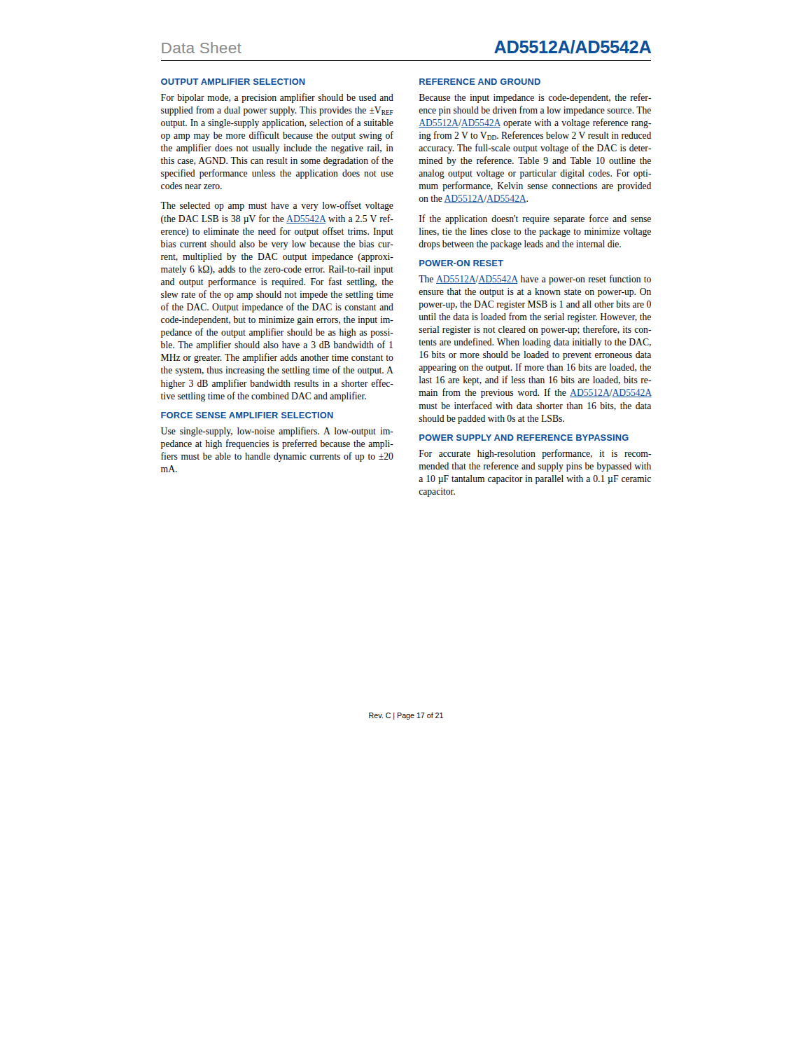Data Sheet
AD5512A/AD5542A
OUTPUT AMPLIFIER SELECTION
For bipolar mode, a precision amplifier should be used and supplied from a dual power supply. This provides the ±VREF output. In a single-supply application, selection of a suitable op amp may be more difficult because the output swing of the amplifier does not usually include the negative rail, in this case, AGND. This can result in some degradation of the specified performance unless the application does not use codes near zero.
The selected op amp must have a very low-offset voltage (the DAC LSB is 38 µV for the AD5542A with a 2.5 V reference) to eliminate the need for output offset trims. Input bias current should also be very low because the bias current, multiplied by the DAC output impedance (approximately 6 kΩ), adds to the zero-code error. Rail-to-rail input and output performance is required. For fast settling, the slew rate of the op amp should not impede the settling time of the DAC. Output impedance of the DAC is constant and code-independent, but to minimize gain errors, the input impedance of the output amplifier should be as high as possible. The amplifier should also have a 3 dB bandwidth of 1 MHz or greater. The amplifier adds another time constant to the system, thus increasing the settling time of the output. A higher 3 dB amplifier bandwidth results in a shorter effective settling time of the combined DAC and amplifier.
FORCE SENSE AMPLIFIER SELECTION
Use single-supply, low-noise amplifiers. A low-output impedance at high frequencies is preferred because the amplifiers must be able to handle dynamic currents of up to ±20 mA.
REFERENCE AND GROUND
Because the input impedance is code-dependent, the reference pin should be driven from a low impedance source. The AD5512A/AD5542A operate with a voltage reference ranging from 2 V to VDD. References below 2 V result in reduced accuracy. The full-scale output voltage of the DAC is determined by the reference. Table 9 and Table 10 outline the analog output voltage or particular digital codes. For optimum performance, Kelvin sense connections are provided on the AD5512A/AD5542A.
If the application doesn't require separate force and sense lines, tie the lines close to the package to minimize voltage drops between the package leads and the internal die.
POWER-ON RESET
The AD5512A/AD5542A have a power-on reset function to ensure that the output is at a known state on power-up. On power-up, the DAC register MSB is 1 and all other bits are 0 until the data is loaded from the serial register. However, the serial register is not cleared on power-up; therefore, its contents are undefined. When loading data initially to the DAC, 16 bits or more should be loaded to prevent erroneous data appearing on the output. If more than 16 bits are loaded, the last 16 are kept, and if less than 16 bits are loaded, bits remain from the previous word. If the AD5512A/AD5542A must be interfaced with data shorter than 16 bits, the data should be padded with 0s at the LSBs.
POWER SUPPLY AND REFERENCE BYPASSING
For accurate high-resolution performance, it is recommended that the reference and supply pins be bypassed with a 10 µF tantalum capacitor in parallel with a 0.1 µF ceramic capacitor.
Rev. C | Page 17 of 21